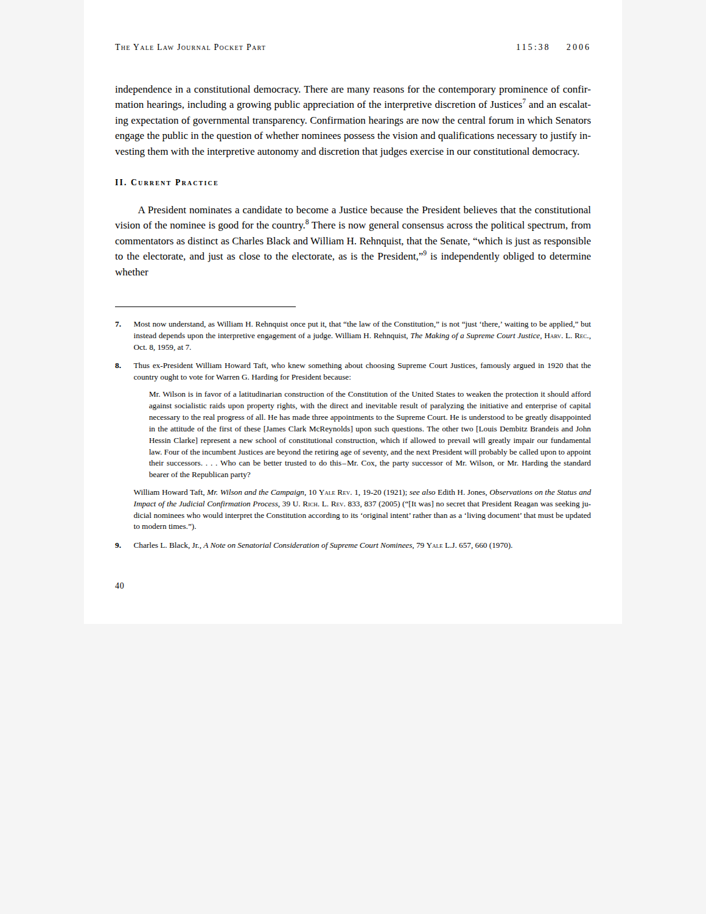The Yale Law Journal Pocket Part 115:38 2006
independence in a constitutional democracy. There are many reasons for the contemporary prominence of confirmation hearings, including a growing public appreciation of the interpretive discretion of Justices7 and an escalating expectation of governmental transparency. Confirmation hearings are now the central forum in which Senators engage the public in the question of whether nominees possess the vision and qualifications necessary to justify investing them with the interpretive autonomy and discretion that judges exercise in our constitutional democracy.
II. Current Practice
A President nominates a candidate to become a Justice because the President believes that the constitutional vision of the nominee is good for the country.8 There is now general consensus across the political spectrum, from commentators as distinct as Charles Black and William H. Rehnquist, that the Senate, “which is just as responsible to the electorate, and just as close to the electorate, as is the President,”9 is independently obliged to determine whether
7. Most now understand, as William H. Rehnquist once put it, that “the law of the Constitution,” is not “just ‘there,’ waiting to be applied,” but instead depends upon the interpretive engagement of a judge. William H. Rehnquist, The Making of a Supreme Court Justice, Harv. L. Rec., Oct. 8, 1959, at 7.
8. Thus ex-President William Howard Taft, who knew something about choosing Supreme Court Justices, famously argued in 1920 that the country ought to vote for Warren G. Harding for President because:
Mr. Wilson is in favor of a latitudinarian construction of the Constitution of the United States to weaken the protection it should afford against socialistic raids upon property rights, with the direct and inevitable result of paralyzing the initiative and enterprise of capital necessary to the real progress of all. He has made three appointments to the Supreme Court. He is understood to be greatly disappointed in the attitude of the first of these [James Clark McReynolds] upon such questions. The other two [Louis Dembitz Brandeis and John Hessin Clarke] represent a new school of constitutional construction, which if allowed to prevail will greatly impair our fundamental law. Four of the incumbent Justices are beyond the retiring age of seventy, and the next President will probably be called upon to appoint their successors. . . . Who can be better trusted to do this – Mr. Cox, the party successor of Mr. Wilson, or Mr. Harding the standard bearer of the Republican party?
William Howard Taft, Mr. Wilson and the Campaign, 10 Yale Rev. 1, 19-20 (1921); see also Edith H. Jones, Observations on the Status and Impact of the Judicial Confirmation Process, 39 U. Rich. L. Rev. 833, 837 (2005) (“[It was] no secret that President Reagan was seeking judicial nominees who would interpret the Constitution according to its ‘original intent’ rather than as a ‘living document’ that must be updated to modern times.”).
9. Charles L. Black, Jr., A Note on Senatorial Consideration of Supreme Court Nominees, 79 Yale L.J. 657, 660 (1970).
40